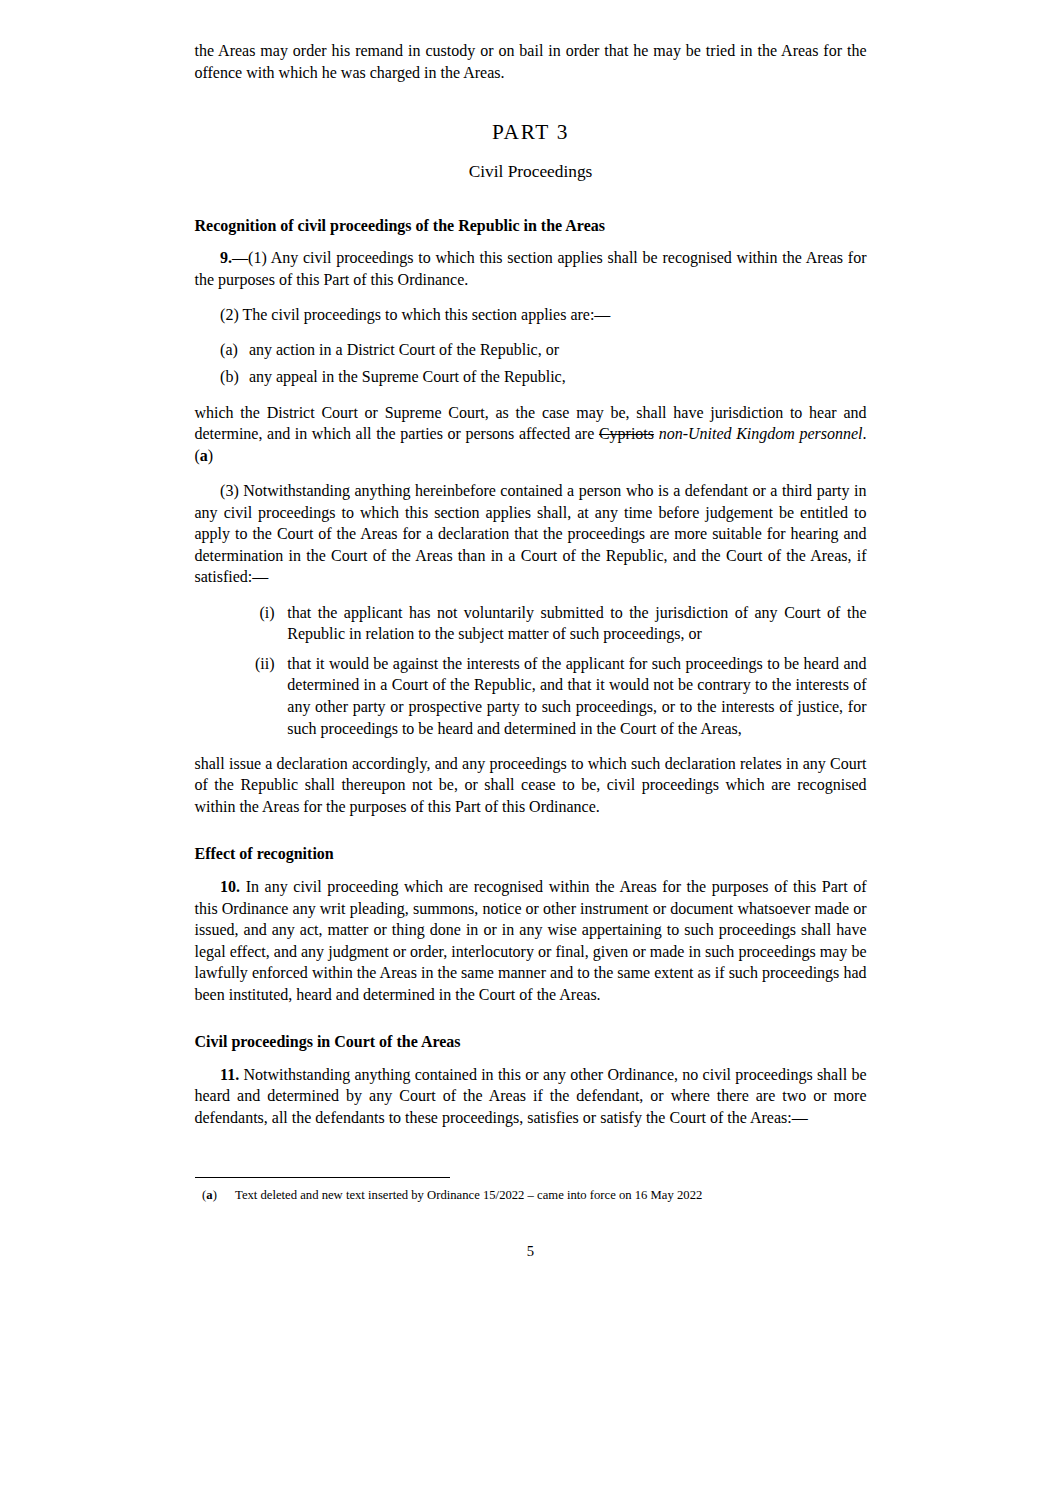the Areas may order his remand in custody or on bail in order that he may be tried in the Areas for the offence with which he was charged in the Areas.
PART 3
Civil Proceedings
Recognition of civil proceedings of the Republic in the Areas
9.—(1) Any civil proceedings to which this section applies shall be recognised within the Areas for the purposes of this Part of this Ordinance.
(2) The civil proceedings to which this section applies are:—
(a) any action in a District Court of the Republic, or
(b) any appeal in the Supreme Court of the Republic,
which the District Court or Supreme Court, as the case may be, shall have jurisdiction to hear and determine, and in which all the parties or persons affected are Cypriots non-United Kingdom personnel.(a)
(3) Notwithstanding anything hereinbefore contained a person who is a defendant or a third party in any civil proceedings to which this section applies shall, at any time before judgement be entitled to apply to the Court of the Areas for a declaration that the proceedings are more suitable for hearing and determination in the Court of the Areas than in a Court of the Republic, and the Court of the Areas, if satisfied:—
(i) that the applicant has not voluntarily submitted to the jurisdiction of any Court of the Republic in relation to the subject matter of such proceedings, or
(ii) that it would be against the interests of the applicant for such proceedings to be heard and determined in a Court of the Republic, and that it would not be contrary to the interests of any other party or prospective party to such proceedings, or to the interests of justice, for such proceedings to be heard and determined in the Court of the Areas,
shall issue a declaration accordingly, and any proceedings to which such declaration relates in any Court of the Republic shall thereupon not be, or shall cease to be, civil proceedings which are recognised within the Areas for the purposes of this Part of this Ordinance.
Effect of recognition
10. In any civil proceeding which are recognised within the Areas for the purposes of this Part of this Ordinance any writ pleading, summons, notice or other instrument or document whatsoever made or issued, and any act, matter or thing done in or in any wise appertaining to such proceedings shall have legal effect, and any judgment or order, interlocutory or final, given or made in such proceedings may be lawfully enforced within the Areas in the same manner and to the same extent as if such proceedings had been instituted, heard and determined in the Court of the Areas.
Civil proceedings in Court of the Areas
11. Notwithstanding anything contained in this or any other Ordinance, no civil proceedings shall be heard and determined by any Court of the Areas if the defendant, or where there are two or more defendants, all the defendants to these proceedings, satisfies or satisfy the Court of the Areas:—
(a) Text deleted and new text inserted by Ordinance 15/2022 – came into force on 16 May 2022
5